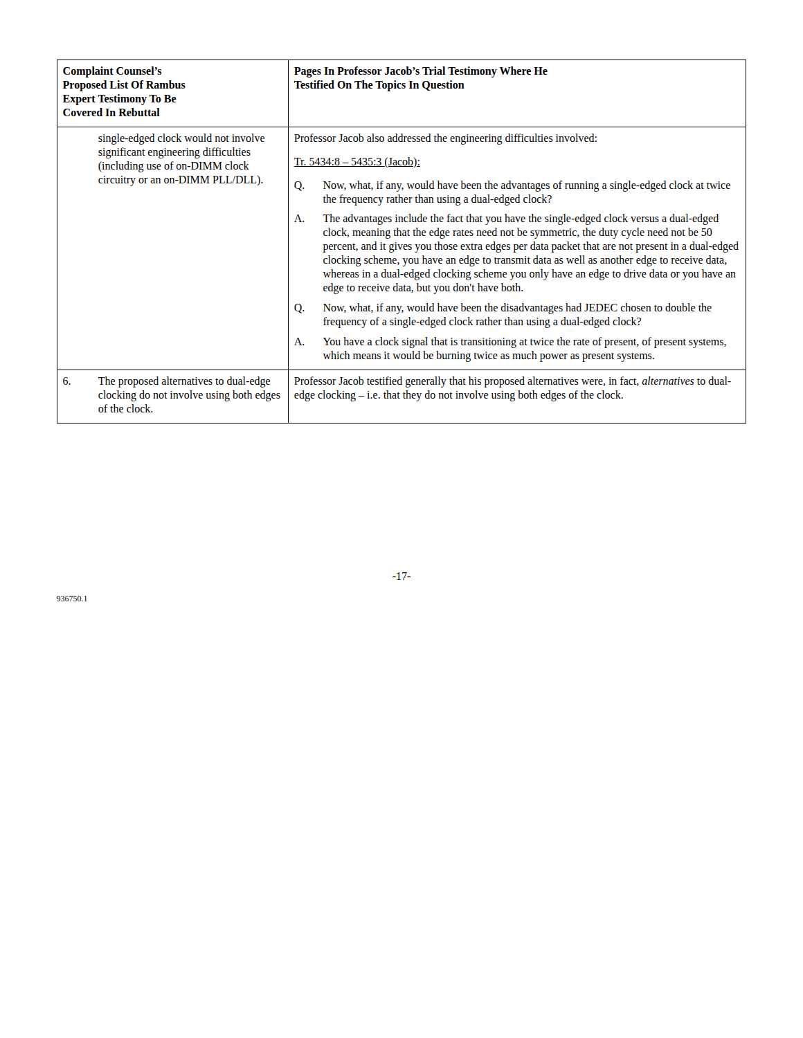| Complaint Counsel’s Proposed List Of Rambus Expert Testimony To Be Covered In Rebuttal | Pages In Professor Jacob’s Trial Testimony Where He Testified On The Topics In Question |
| --- | --- |
| single-edged clock would not involve significant engineering difficulties (including use of on-DIMM clock circuitry or an on-DIMM PLL/DLL). | Professor Jacob also addressed the engineering difficulties involved: Tr. 5434:8 – 5435:3 (Jacob): Q. Now, what, if any, would have been the advantages of running a single-edged clock at twice the frequency rather than using a dual-edged clock? A. The advantages include the fact that you have the single-edged clock versus a dual-edged clock, meaning that the edge rates need not be symmetric, the duty cycle need not be 50 percent, and it gives you those extra edges per data packet that are not present in a dual-edged clocking scheme, you have an edge to transmit data as well as another edge to receive data, whereas in a dual-edged clocking scheme you only have an edge to drive data or you have an edge to receive data, but you don't have both. Q. Now, what, if any, would have been the disadvantages had JEDEC chosen to double the frequency of a single-edged clock rather than using a dual-edged clock? A. You have a clock signal that is transitioning at twice the rate of present, of present systems, which means it would be burning twice as much power as present systems. |
| 6. The proposed alternatives to dual-edge clocking do not involve using both edges of the clock. | Professor Jacob testified generally that his proposed alternatives were, in fact, alternatives to dual-edge clocking – i.e. that they do not involve using both edges of the clock. |
-17-
936750.1